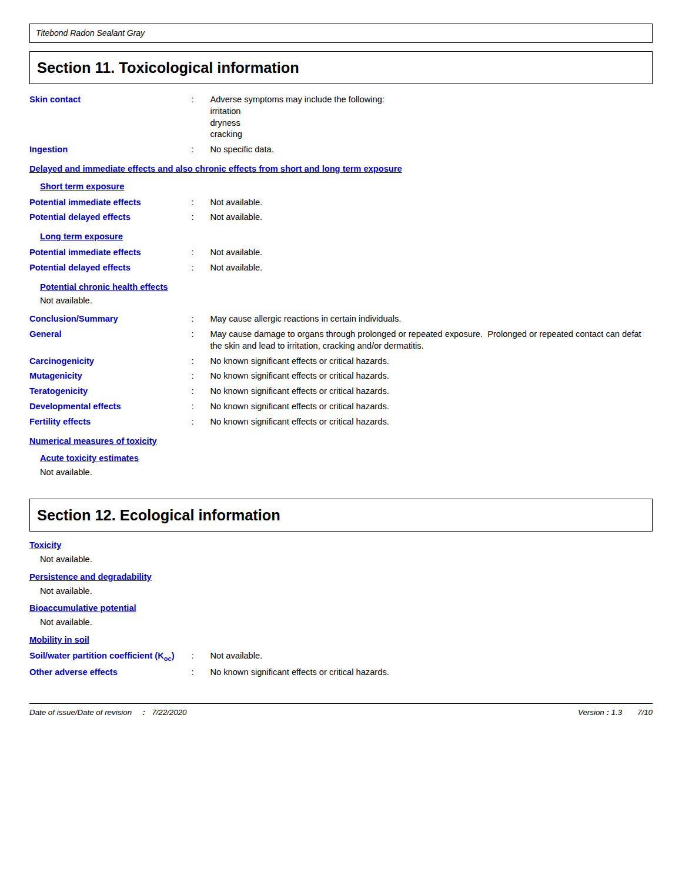Titebond Radon Sealant Gray
Section 11. Toxicological information
| Skin contact | : | Adverse symptoms may include the following: irritation dryness cracking |
| Ingestion | : | No specific data. |
Delayed and immediate effects and also chronic effects from short and long term exposure
Short term exposure
| Potential immediate effects | : | Not available. |
| Potential delayed effects | : | Not available. |
Long term exposure
| Potential immediate effects | : | Not available. |
| Potential delayed effects | : | Not available. |
Potential chronic health effects
Not available.
| Conclusion/Summary | : | May cause allergic reactions in certain individuals. |
| General | : | May cause damage to organs through prolonged or repeated exposure. Prolonged or repeated contact can defat the skin and lead to irritation, cracking and/or dermatitis. |
| Carcinogenicity | : | No known significant effects or critical hazards. |
| Mutagenicity | : | No known significant effects or critical hazards. |
| Teratogenicity | : | No known significant effects or critical hazards. |
| Developmental effects | : | No known significant effects or critical hazards. |
| Fertility effects | : | No known significant effects or critical hazards. |
Numerical measures of toxicity
Acute toxicity estimates
Not available.
Section 12. Ecological information
Toxicity
Not available.
Persistence and degradability
Not available.
Bioaccumulative potential
Not available.
Mobility in soil
| Soil/water partition coefficient (K oc ) | : | Not available. |
| Other adverse effects | : | No known significant effects or critical hazards. |
Date of issue/Date of revision : 7/22/2020
Version : 1.3 7/10